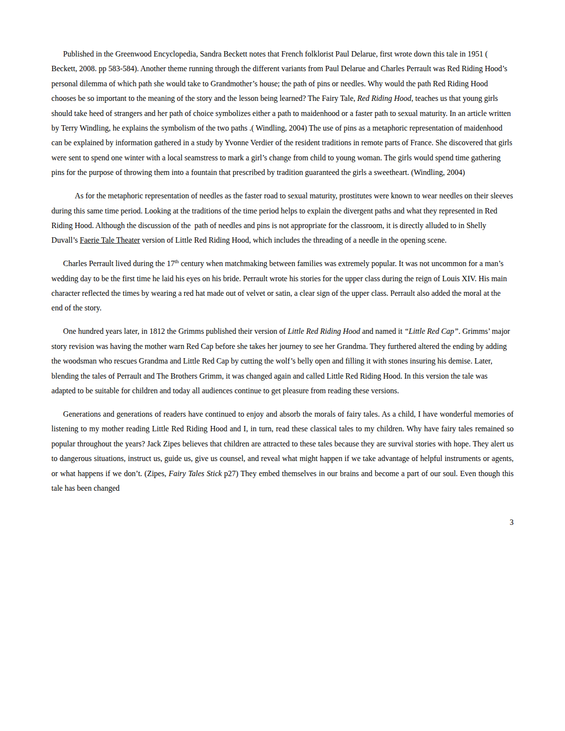Published in the Greenwood Encyclopedia, Sandra Beckett notes that French folklorist Paul Delarue, first wrote down this tale in 1951 ( Beckett, 2008. pp 583-584). Another theme running through the different variants from Paul Delarue and Charles Perrault was Red Riding Hood’s personal dilemma of which path she would take to Grandmother’s house; the path of pins or needles. Why would the path Red Riding Hood chooses be so important to the meaning of the story and the lesson being learned? The Fairy Tale, Red Riding Hood, teaches us that young girls should take heed of strangers and her path of choice symbolizes either a path to maidenhood or a faster path to sexual maturity. In an article written by Terry Windling, he explains the symbolism of the two paths .( Windling, 2004) The use of pins as a metaphoric representation of maidenhood can be explained by information gathered in a study by Yvonne Verdier of the resident traditions in remote parts of France. She discovered that girls were sent to spend one winter with a local seamstress to mark a girl’s change from child to young woman. The girls would spend time gathering pins for the purpose of throwing them into a fountain that prescribed by tradition guaranteed the girls a sweetheart. (Windling, 2004)
As for the metaphoric representation of needles as the faster road to sexual maturity, prostitutes were known to wear needles on their sleeves during this same time period. Looking at the traditions of the time period helps to explain the divergent paths and what they represented in Red Riding Hood. Although the discussion of the path of needles and pins is not appropriate for the classroom, it is directly alluded to in Shelly Duvall’s Faerie Tale Theater version of Little Red Riding Hood, which includes the threading of a needle in the opening scene.
Charles Perrault lived during the 17th century when matchmaking between families was extremely popular. It was not uncommon for a man’s wedding day to be the first time he laid his eyes on his bride. Perrault wrote his stories for the upper class during the reign of Louis XIV. His main character reflected the times by wearing a red hat made out of velvet or satin, a clear sign of the upper class. Perrault also added the moral at the end of the story.
One hundred years later, in 1812 the Grimms published their version of Little Red Riding Hood and named it “Little Red Cap”. Grimms’ major story revision was having the mother warn Red Cap before she takes her journey to see her Grandma. They furthered altered the ending by adding the woodsman who rescues Grandma and Little Red Cap by cutting the wolf’s belly open and filling it with stones insuring his demise. Later, blending the tales of Perrault and The Brothers Grimm, it was changed again and called Little Red Riding Hood. In this version the tale was adapted to be suitable for children and today all audiences continue to get pleasure from reading these versions.
Generations and generations of readers have continued to enjoy and absorb the morals of fairy tales. As a child, I have wonderful memories of listening to my mother reading Little Red Riding Hood and I, in turn, read these classical tales to my children. Why have fairy tales remained so popular throughout the years? Jack Zipes believes that children are attracted to these tales because they are survival stories with hope. They alert us to dangerous situations, instruct us, guide us, give us counsel, and reveal what might happen if we take advantage of helpful instruments or agents, or what happens if we don’t. (Zipes, Fairy Tales Stick p27) They embed themselves in our brains and become a part of our soul. Even though this tale has been changed
3